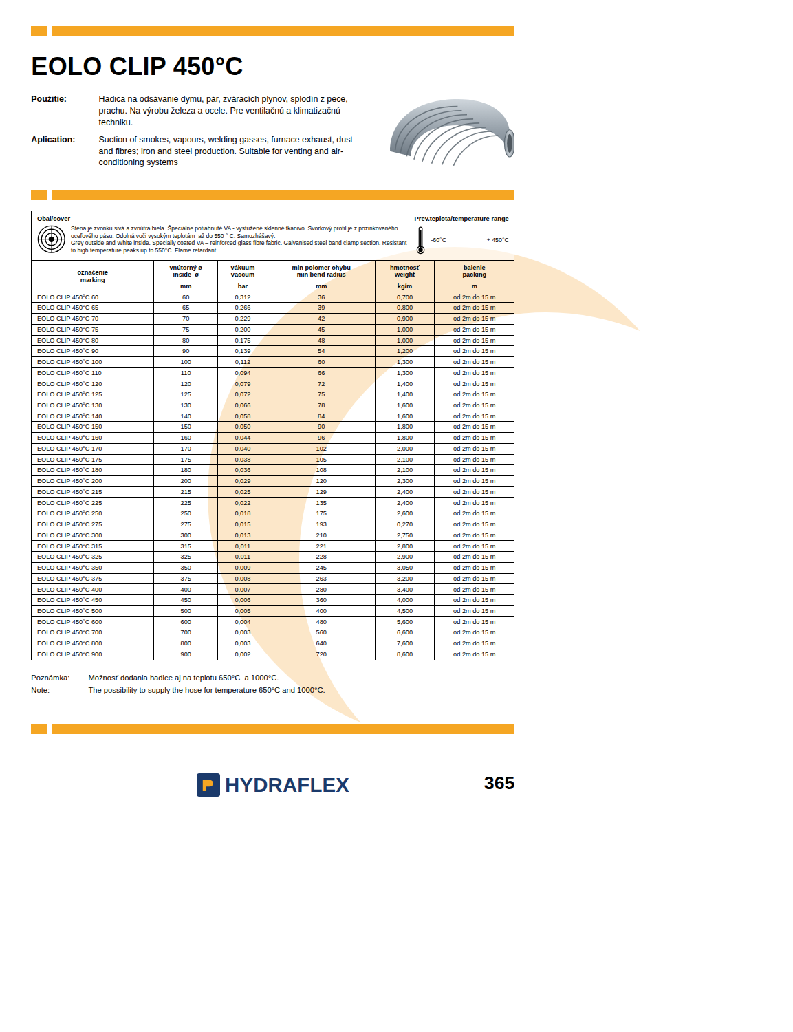EOLO CLIP 450°C
| Použitie: | Hadica na odsávanie dymu, pár, zváracích plynov, splodín z pece, prachu. Na výrobu železa a ocele. Pre ventilačnú a klimatizačnú techniku. |
| Aplication: | Suction of smokes, vapours, welding gasses, furnace exhaust, dust and fibres; iron and steel production. Suitable for venting and air-conditioning systems |
Obal/cover Prev.teplota/temperature range
Stena je zvonku sivá a zvnútra biela. Špeciálne potiahnuté VA - vystužené sklenné tkanivo. Svorkový profil je z pozinkovaného oceľového pásu. Odolná voči vysokým teplotám až do 550 ° C. Samozhášavý.
Grey outside and White inside. Specially coated VA – reinforced glass fibre fabric. Galvanised steel band clamp section. Resistant to high temperature peaks up to 550°C. Flame retardant.
-60°C+ 450°C
| označenie marking | vnútorný ø inside ø | vákuum vaccum | min polomer ohybu min bend radius | hmotnosť weight | balenie packing |
| --- | --- | --- | --- | --- | --- |
| mm | bar | mm | kg/m | m |
| EOLO CLIP 450°C 60 | 60 | 0,312 | 36 | 0,700 | od 2m do 15 m |
| EOLO CLIP 450°C 65 | 65 | 0,266 | 39 | 0,800 | od 2m do 15 m |
| EOLO CLIP 450°C 70 | 70 | 0,229 | 42 | 0,900 | od 2m do 15 m |
| EOLO CLIP 450°C 75 | 75 | 0,200 | 45 | 1,000 | od 2m do 15 m |
| EOLO CLIP 450°C 80 | 80 | 0,175 | 48 | 1,000 | od 2m do 15 m |
| EOLO CLIP 450°C 90 | 90 | 0,139 | 54 | 1,200 | od 2m do 15 m |
| EOLO CLIP 450°C 100 | 100 | 0,112 | 60 | 1,300 | od 2m do 15 m |
| EOLO CLIP 450°C 110 | 110 | 0,094 | 66 | 1,300 | od 2m do 15 m |
| EOLO CLIP 450°C 120 | 120 | 0,079 | 72 | 1,400 | od 2m do 15 m |
| EOLO CLIP 450°C 125 | 125 | 0,072 | 75 | 1,400 | od 2m do 15 m |
| EOLO CLIP 450°C 130 | 130 | 0,066 | 78 | 1,600 | od 2m do 15 m |
| EOLO CLIP 450°C 140 | 140 | 0,058 | 84 | 1,600 | od 2m do 15 m |
| EOLO CLIP 450°C 150 | 150 | 0,050 | 90 | 1,800 | od 2m do 15 m |
| EOLO CLIP 450°C 160 | 160 | 0,044 | 96 | 1,800 | od 2m do 15 m |
| EOLO CLIP 450°C 170 | 170 | 0,040 | 102 | 2,000 | od 2m do 15 m |
| EOLO CLIP 450°C 175 | 175 | 0,038 | 105 | 2,100 | od 2m do 15 m |
| EOLO CLIP 450°C 180 | 180 | 0,036 | 108 | 2,100 | od 2m do 15 m |
| EOLO CLIP 450°C 200 | 200 | 0,029 | 120 | 2,300 | od 2m do 15 m |
| EOLO CLIP 450°C 215 | 215 | 0,025 | 129 | 2,400 | od 2m do 15 m |
| EOLO CLIP 450°C 225 | 225 | 0,022 | 135 | 2,400 | od 2m do 15 m |
| EOLO CLIP 450°C 250 | 250 | 0,018 | 175 | 2,600 | od 2m do 15 m |
| EOLO CLIP 450°C 275 | 275 | 0,015 | 193 | 0,270 | od 2m do 15 m |
| EOLO CLIP 450°C 300 | 300 | 0,013 | 210 | 2,750 | od 2m do 15 m |
| EOLO CLIP 450°C 315 | 315 | 0,011 | 221 | 2,800 | od 2m do 15 m |
| EOLO CLIP 450°C 325 | 325 | 0,011 | 228 | 2,900 | od 2m do 15 m |
| EOLO CLIP 450°C 350 | 350 | 0,009 | 245 | 3,050 | od 2m do 15 m |
| EOLO CLIP 450°C 375 | 375 | 0,008 | 263 | 3,200 | od 2m do 15 m |
| EOLO CLIP 450°C 400 | 400 | 0,007 | 280 | 3,400 | od 2m do 15 m |
| EOLO CLIP 450°C 450 | 450 | 0,006 | 360 | 4,000 | od 2m do 15 m |
| EOLO CLIP 450°C 500 | 500 | 0,005 | 400 | 4,500 | od 2m do 15 m |
| EOLO CLIP 450°C 600 | 600 | 0,004 | 480 | 5,600 | od 2m do 15 m |
| EOLO CLIP 450°C 700 | 700 | 0,003 | 560 | 6,600 | od 2m do 15 m |
| EOLO CLIP 450°C 800 | 800 | 0,003 | 640 | 7,600 | od 2m do 15 m |
| EOLO CLIP 450°C 900 | 900 | 0,002 | 720 | 8,600 | od 2m do 15 m |
| Poznámka: | Možnosť dodania hadice aj na teplotu 650°C a 1000°C. |
| Note: | The possibility to supply the hose for temperature 650°C and 1000°C. |
HYDRAFLEX
365